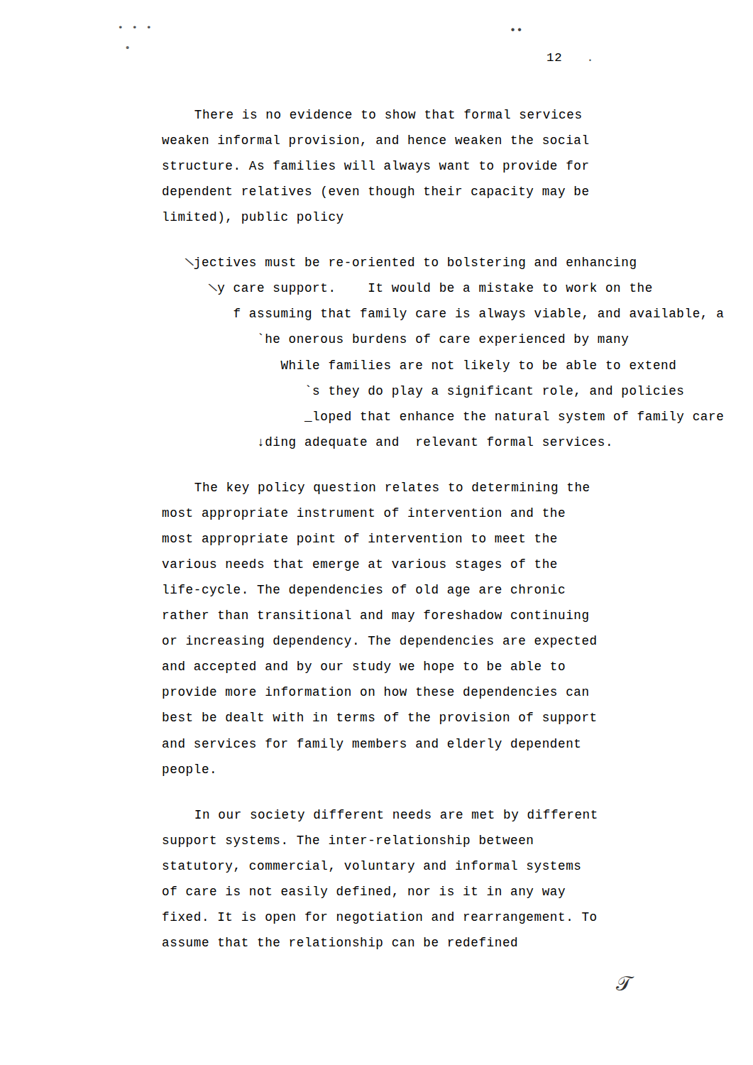• • •
•
••
12.
There is no evidence to show that formal services weaken informal provision, and hence weaken the social structure. As families will always want to provide for dependent relatives (even though their capacity may be limited), public policy
\jectives must be re-oriented to bolstering and enhancing \y care support. It would be a mistake to work on the f assuming that family care is always viable, and available, a `he onerous burdens of care experienced by many While families are not likely to be able to extend `s they do play a significant role, and policies _loped that enhance the natural system of family care ↓ding adequate and relevant formal services.
The key policy question relates to determining the most appropriate instrument of intervention and the most appropriate point of intervention to meet the various needs that emerge at various stages of the life-cycle. The dependencies of old age are chronic rather than transitional and may foreshadow continuing or increasing dependency. The dependencies are expected and accepted and by our study we hope to be able to provide more information on how these dependencies can best be dealt with in terms of the provision of support and services for family members and elderly dependent people.
In our society different needs are met by different support systems. The inter-relationship between statutory, commercial, voluntary and informal systems of care is not easily defined, nor is it in any way fixed. It is open for negotiation and rearrangement. To assume that the relationship can be redefined
 𝒯